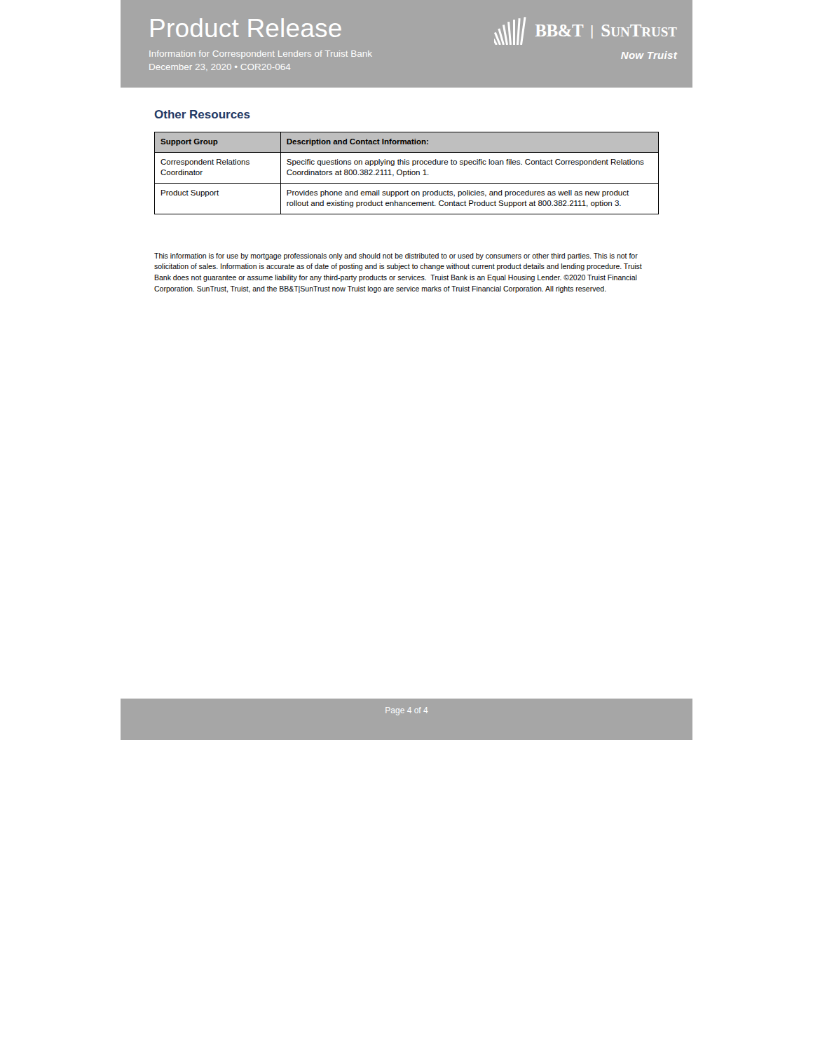Product Release
Information for Correspondent Lenders of Truist Bank
December 23, 2020 • COR20-064
BB&T | SUNTRUST
Now Truist
Other Resources
| Support Group | Description and Contact Information: |
| --- | --- |
| Correspondent Relations Coordinator | Specific questions on applying this procedure to specific loan files. Contact Correspondent Relations Coordinators at 800.382.2111, Option 1. |
| Product Support | Provides phone and email support on products, policies, and procedures as well as new product rollout and existing product enhancement. Contact Product Support at 800.382.2111, option 3. |
This information is for use by mortgage professionals only and should not be distributed to or used by consumers or other third parties. This is not for solicitation of sales. Information is accurate as of date of posting and is subject to change without current product details and lending procedure. Truist Bank does not guarantee or assume liability for any third-party products or services. Truist Bank is an Equal Housing Lender. ©2020 Truist Financial Corporation. SunTrust, Truist, and the BB&T|SunTrust now Truist logo are service marks of Truist Financial Corporation. All rights reserved.
Page 4 of 4